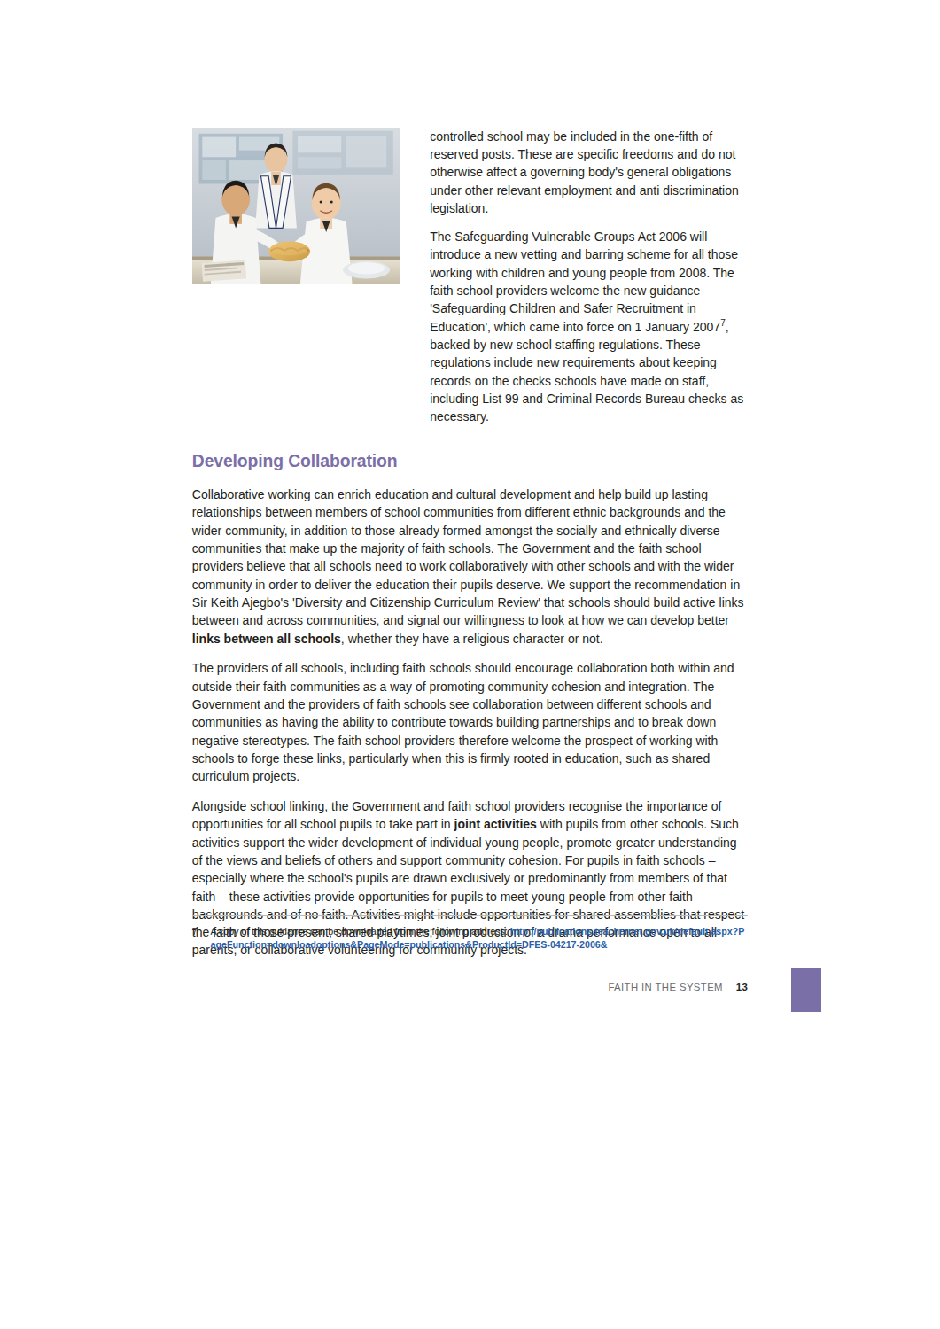controlled school may be included in the one-fifth of reserved posts. These are specific freedoms and do not otherwise affect a governing body's general obligations under other relevant employment and anti discrimination legislation.
The Safeguarding Vulnerable Groups Act 2006 will introduce a new vetting and barring scheme for all those working with children and young people from 2008. The faith school providers welcome the new guidance 'Safeguarding Children and Safer Recruitment in Education', which came into force on 1 January 20077, backed by new school staffing regulations. These regulations include new requirements about keeping records on the checks schools have made on staff, including List 99 and Criminal Records Bureau checks as necessary.
Developing Collaboration
Collaborative working can enrich education and cultural development and help build up lasting relationships between members of school communities from different ethnic backgrounds and the wider community, in addition to those already formed amongst the socially and ethnically diverse communities that make up the majority of faith schools. The Government and the faith school providers believe that all schools need to work collaboratively with other schools and with the wider community in order to deliver the education their pupils deserve. We support the recommendation in Sir Keith Ajegbo's 'Diversity and Citizenship Curriculum Review' that schools should build active links between and across communities, and signal our willingness to look at how we can develop better links between all schools, whether they have a religious character or not.
The providers of all schools, including faith schools should encourage collaboration both within and outside their faith communities as a way of promoting community cohesion and integration. The Government and the providers of faith schools see collaboration between different schools and communities as having the ability to contribute towards building partnerships and to break down negative stereotypes. The faith school providers therefore welcome the prospect of working with schools to forge these links, particularly when this is firmly rooted in education, such as shared curriculum projects.
Alongside school linking, the Government and faith school providers recognise the importance of opportunities for all school pupils to take part in joint activities with pupils from other schools. Such activities support the wider development of individual young people, promote greater understanding of the views and beliefs of others and support community cohesion. For pupils in faith schools – especially where the school's pupils are drawn exclusively or predominantly from members of that faith – these activities provide opportunities for pupils to meet young people from other faith backgrounds and of no faith. Activities might include opportunities for shared assemblies that respect the faith of those present; shared playtimes; joint production of a drama performance open to all parents; or collaborative volunteering for community projects.
7
A copy of this guidance can be downloaded from the following address: http://publications.teachernet.gov.uk/default.aspx?PageFunction=downloadoptions&PageMode=publications&ProductId=DFES-04217-2006&
Faith in the System 13